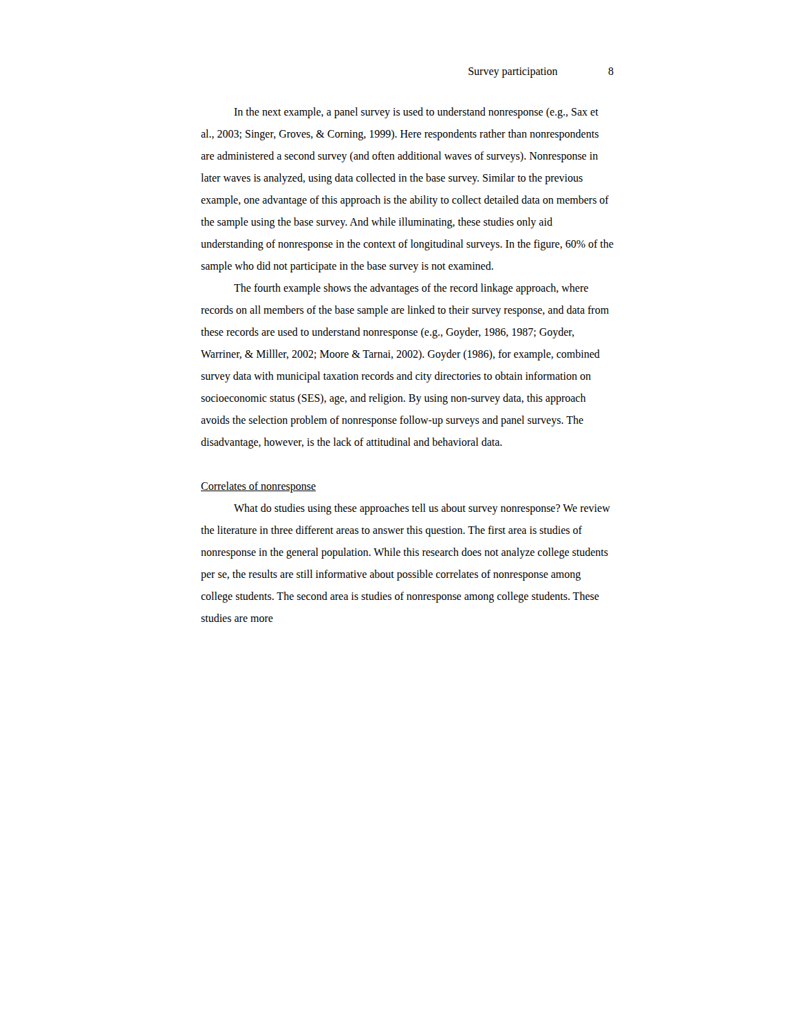Survey participation8
In the next example, a panel survey is used to understand nonresponse (e.g., Sax et al., 2003; Singer, Groves, & Corning, 1999). Here respondents rather than nonrespondents are administered a second survey (and often additional waves of surveys). Nonresponse in later waves is analyzed, using data collected in the base survey. Similar to the previous example, one advantage of this approach is the ability to collect detailed data on members of the sample using the base survey. And while illuminating, these studies only aid understanding of nonresponse in the context of longitudinal surveys. In the figure, 60% of the sample who did not participate in the base survey is not examined.
The fourth example shows the advantages of the record linkage approach, where records on all members of the base sample are linked to their survey response, and data from these records are used to understand nonresponse (e.g., Goyder, 1986, 1987; Goyder, Warriner, & Milller, 2002; Moore & Tarnai, 2002). Goyder (1986), for example, combined survey data with municipal taxation records and city directories to obtain information on socioeconomic status (SES), age, and religion. By using non-survey data, this approach avoids the selection problem of nonresponse follow-up surveys and panel surveys. The disadvantage, however, is the lack of attitudinal and behavioral data.
Correlates of nonresponse
What do studies using these approaches tell us about survey nonresponse? We review the literature in three different areas to answer this question. The first area is studies of nonresponse in the general population. While this research does not analyze college students per se, the results are still informative about possible correlates of nonresponse among college students. The second area is studies of nonresponse among college students. These studies are more